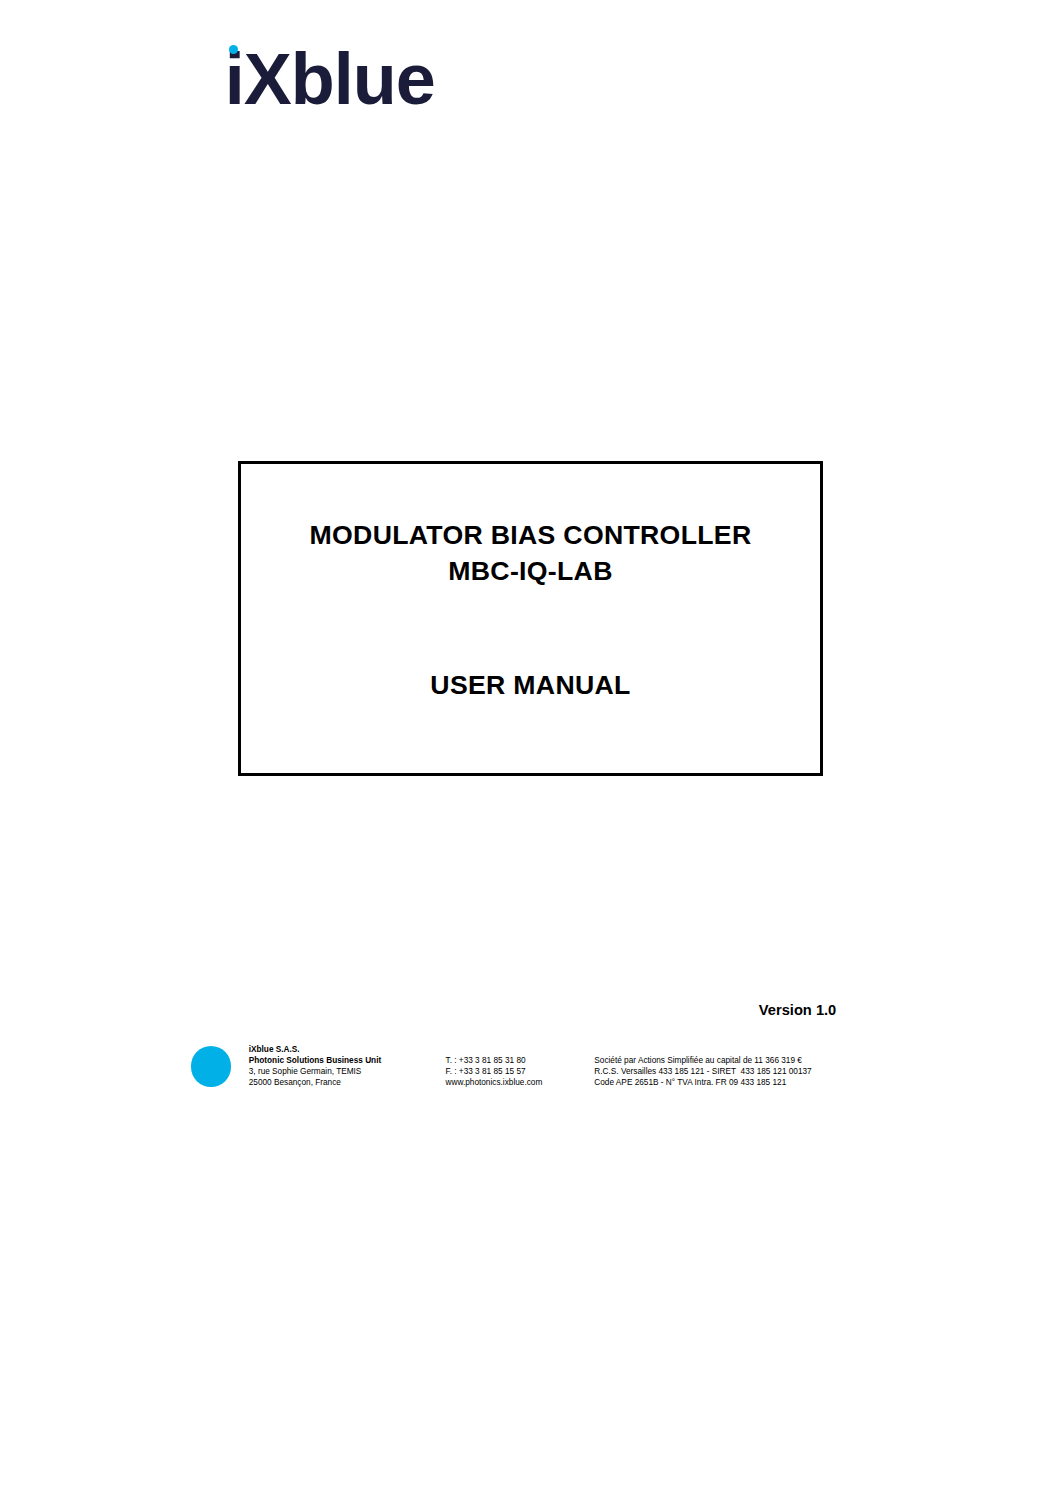iXblue
MODULATOR BIAS CONTROLLER
MBC-IQ-LAB
USER MANUAL
Version 1.0
iXblue S.A.S.
Photonic Solutions Business Unit
3, rue Sophie Germain, TEMIS
25000 Besançon, France
T. : +33 3 81 85 31 80
F. : +33 3 81 85 15 57
www.photonics.ixblue.com
Société par Actions Simplifiée au capital de 11 366 319 €
R.C.S. Versailles 433 185 121 - SIRET 433 185 121 00137
Code APE 2651B - N° TVA Intra. FR 09 433 185 121